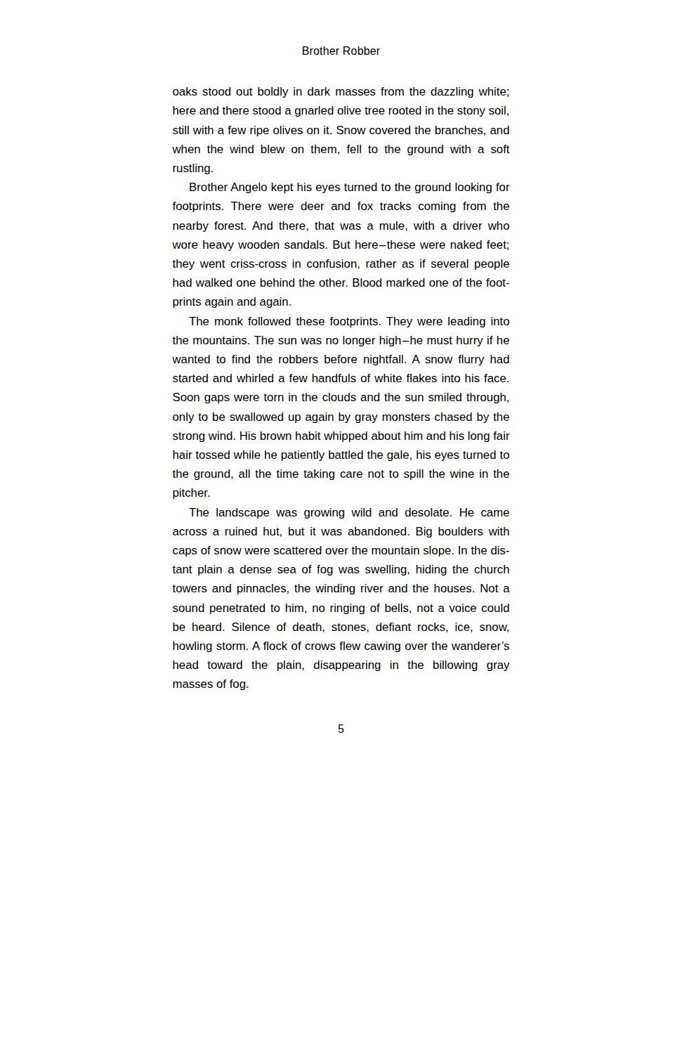Brother Robber
oaks stood out boldly in dark masses from the dazzling white; here and there stood a gnarled olive tree rooted in the stony soil, still with a few ripe olives on it. Snow covered the branches, and when the wind blew on them, fell to the ground with a soft rustling.
Brother Angelo kept his eyes turned to the ground looking for footprints. There were deer and fox tracks coming from the nearby forest. And there, that was a mule, with a driver who wore heavy wooden sandals. But here – these were naked feet; they went criss-cross in confusion, rather as if several people had walked one behind the other. Blood marked one of the footprints again and again.
The monk followed these footprints. They were leading into the mountains. The sun was no longer high – he must hurry if he wanted to find the robbers before nightfall. A snow flurry had started and whirled a few handfuls of white flakes into his face. Soon gaps were torn in the clouds and the sun smiled through, only to be swallowed up again by gray monsters chased by the strong wind. His brown habit whipped about him and his long fair hair tossed while he patiently battled the gale, his eyes turned to the ground, all the time taking care not to spill the wine in the pitcher.
The landscape was growing wild and desolate. He came across a ruined hut, but it was abandoned. Big boulders with caps of snow were scattered over the mountain slope. In the distant plain a dense sea of fog was swelling, hiding the church towers and pinnacles, the winding river and the houses. Not a sound penetrated to him, no ringing of bells, not a voice could be heard. Silence of death, stones, defiant rocks, ice, snow, howling storm. A flock of crows flew cawing over the wanderer’s head toward the plain, disappearing in the billowing gray masses of fog.
5